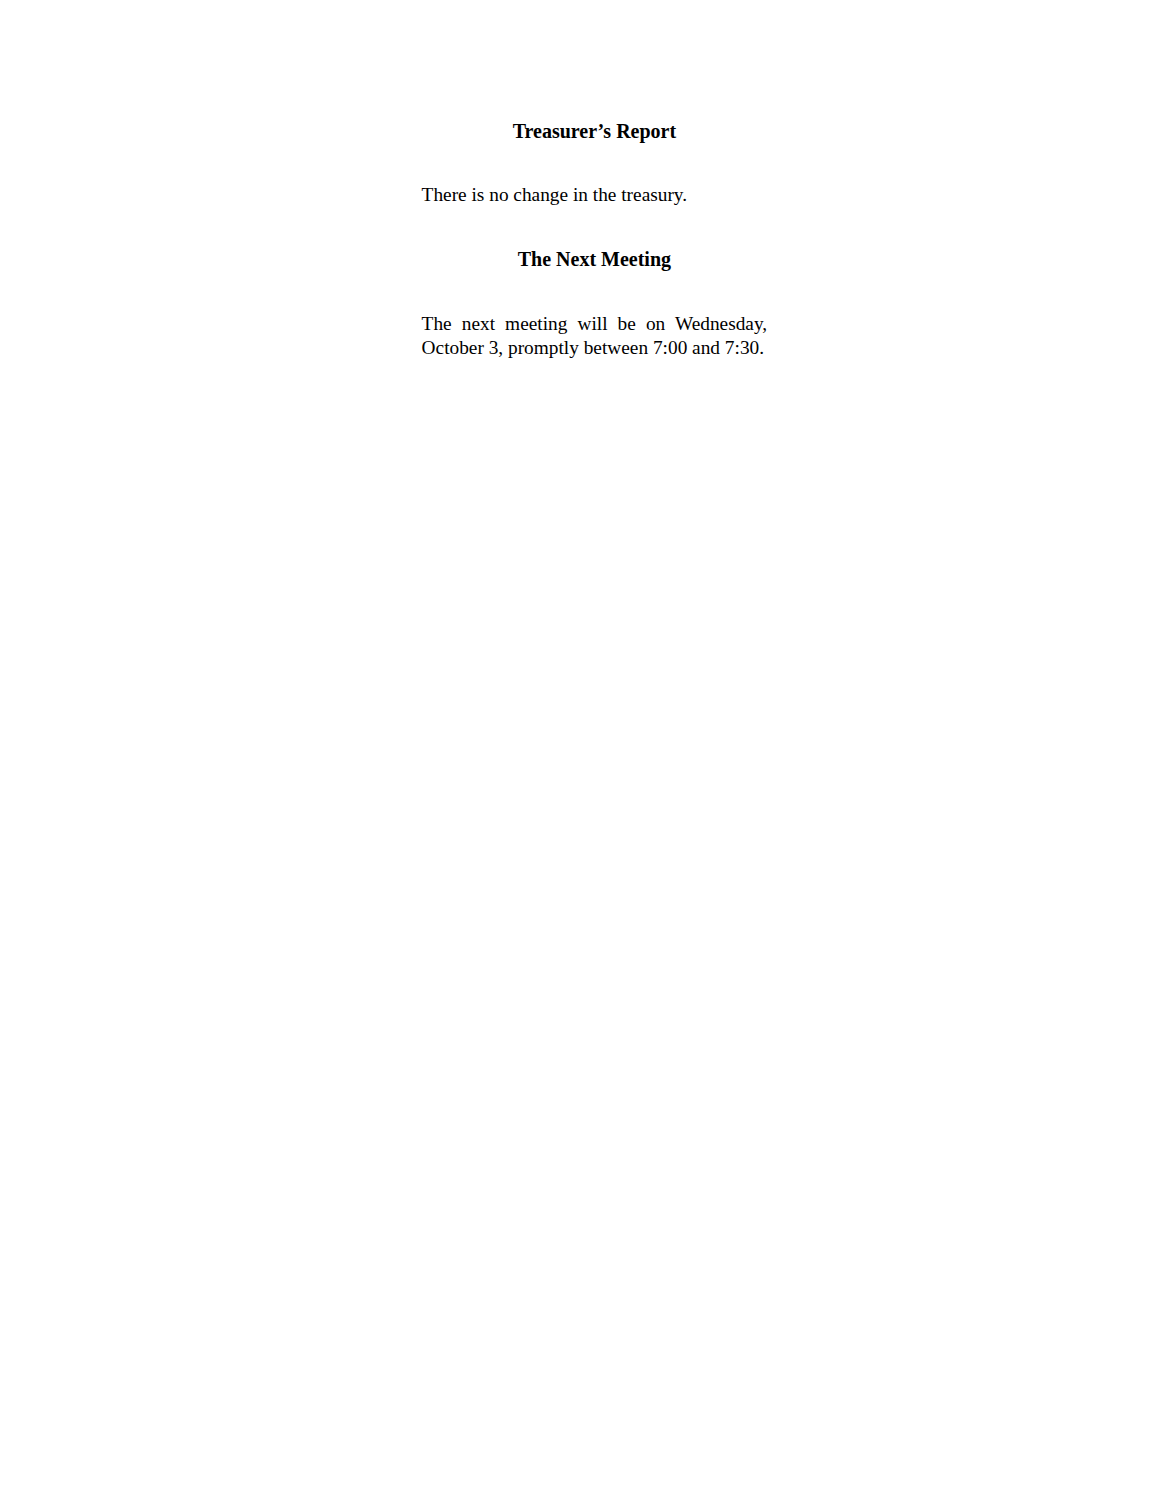Treasurer’s Report
There is no change in the treasury.
The Next Meeting
The next meeting will be on Wednesday, October 3, promptly between 7:00 and 7:30.